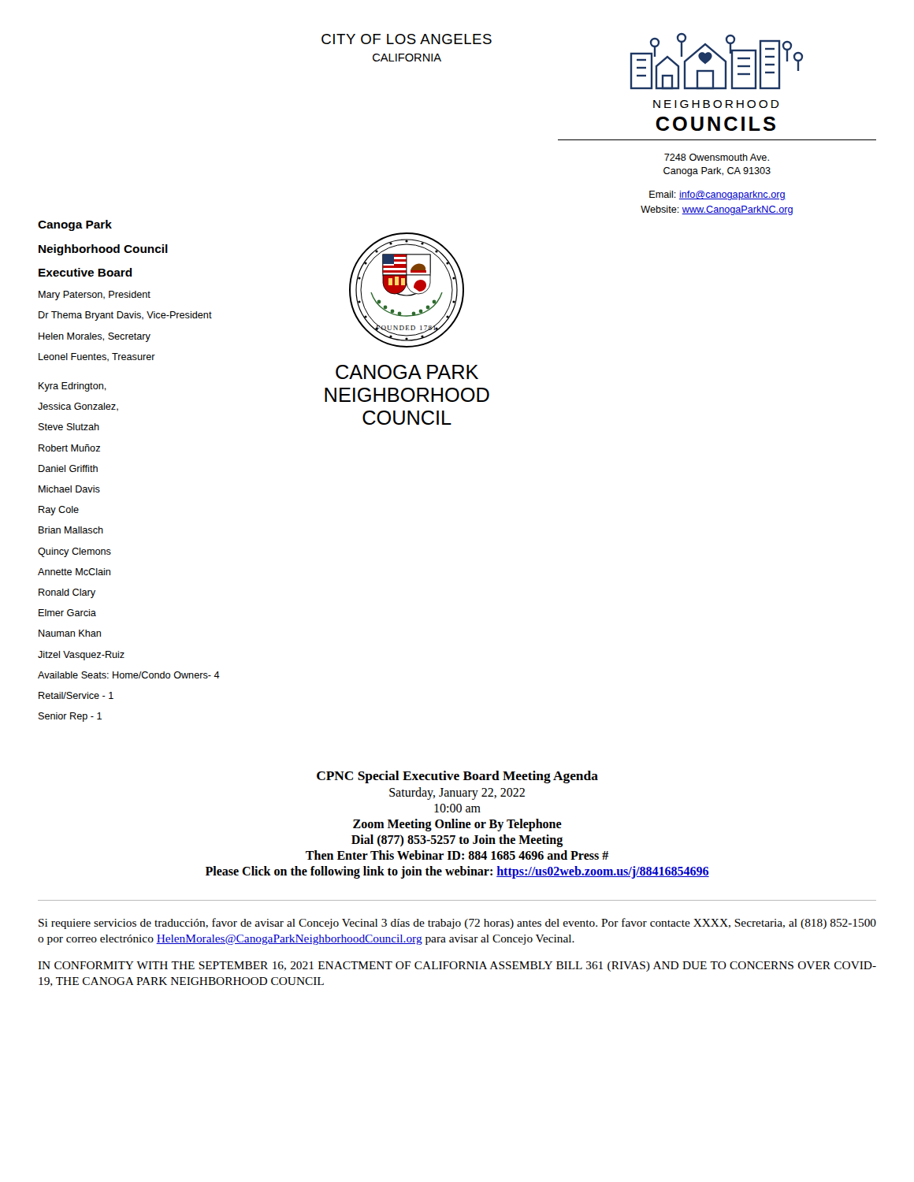| | CITY OF LOS ANGELES CALIFORNIA | NEIGHBORHOOD COUNCILS 7248 Owensmouth Ave. Canoga Park, CA 91303 Email: info@canogaparknc.org Website: www.CanogaParkNC.org |
| Canoga Park Neighborhood Council Executive Board Mary Paterson, President Dr Thema Bryant Davis, Vice-President Helen Morales, Secretary Leonel Fuentes, Treasurer Kyra Edrington, Jessica Gonzalez, Steve Slutzah Robert Muñoz Daniel Griffith Michael Davis Ray Cole Brian Mallasch Quincy Clemons Annette McClain Ronald Clary Elmer Garcia Nauman Khan Jitzel Vasquez-Ruiz Available Seats: Home/Condo Owners- 4 Retail/Service - 1 Senior Rep - 1 | FOUNDED 1781 CANOGA PARK NEIGHBORHOOD COUNCIL | |
CPNC Special Executive Board Meeting Agenda
Saturday, January 22, 2022
10:00 am
Zoom Meeting Online or By Telephone
Dial (877) 853-5257 to Join the Meeting
Then Enter This Webinar ID: 884 1685 4696 and Press #
Please Click on the following link to join the webinar: https://us02web.zoom.us/j/88416854696
Si requiere servicios de traducción, favor de avisar al Concejo Vecinal 3 días de trabajo (72 horas) antes del evento. Por favor contacte XXXX, Secretaria, al (818) 852-1500 o por correo electrónico HelenMorales@CanogaParkNeighborhoodCouncil.org para avisar al Concejo Vecinal.
IN CONFORMITY WITH THE SEPTEMBER 16, 2021 ENACTMENT OF CALIFORNIA ASSEMBLY BILL 361 (RIVAS) AND DUE TO CONCERNS OVER COVID-19, THE CANOGA PARK NEIGHBORHOOD COUNCIL